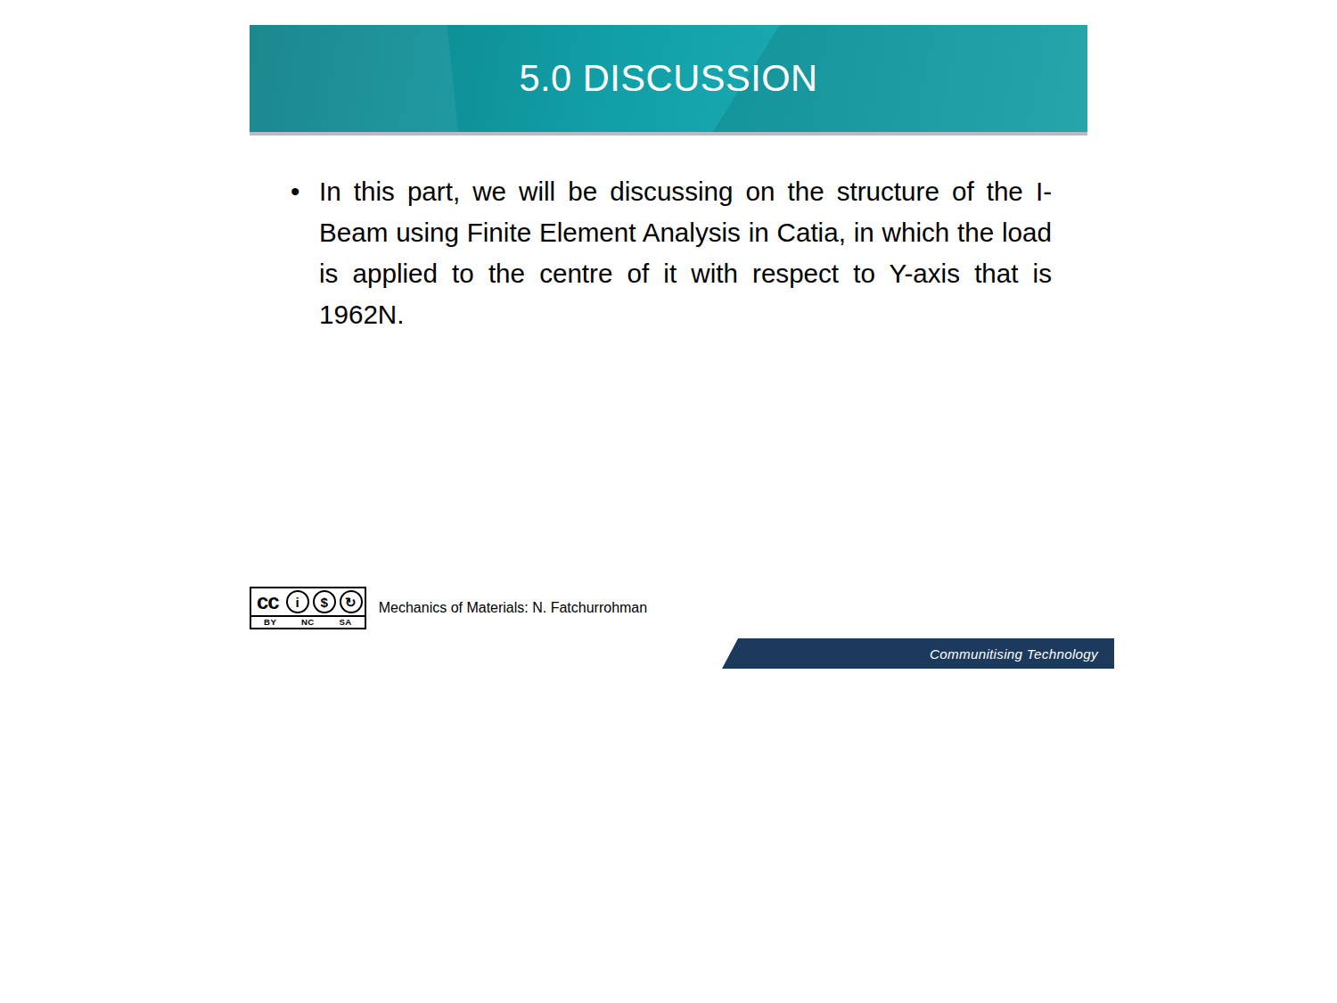5.0 DISCUSSION
In this part, we will be discussing on the structure of the I-Beam using Finite Element Analysis in Catia, in which the load is applied to the centre of it with respect to Y-axis that is 1962N.
cc i $ ↻
BY NC SA
Mechanics of Materials: N. Fatchurrohman
Communitising Technology